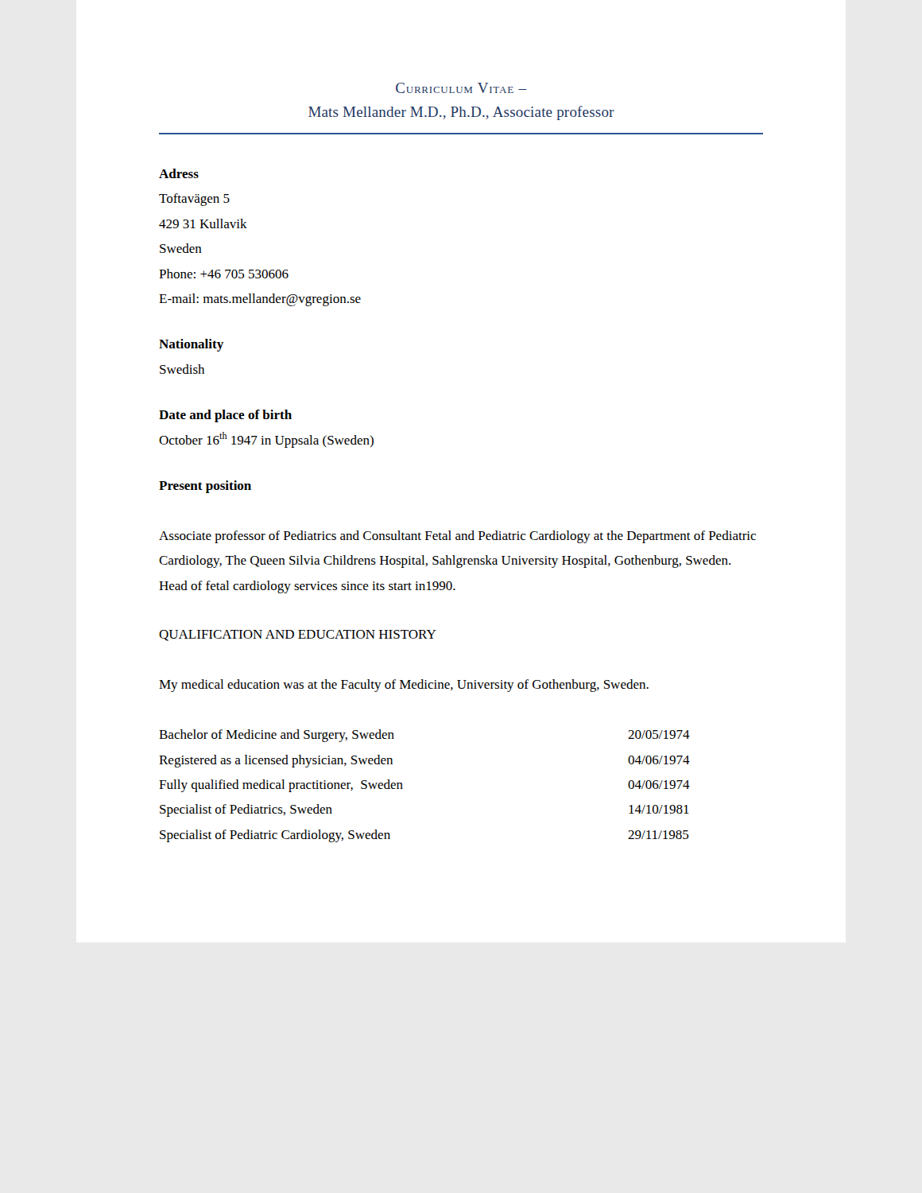Curriculum Vitae – Mats Mellander M.D., Ph.D., Associate professor
Adress
Toftavägen 5
429 31 Kullavik
Sweden
Phone: +46 705 530606
E-mail: mats.mellander@vgregion.se
Nationality
Swedish
Date and place of birth
October 16th 1947 in Uppsala (Sweden)
Present position
Associate professor of Pediatrics and Consultant Fetal and Pediatric Cardiology at the Department of Pediatric Cardiology, The Queen Silvia Childrens Hospital, Sahlgrenska University Hospital, Gothenburg, Sweden. Head of fetal cardiology services since its start in1990.
QUALIFICATION AND EDUCATION HISTORY
My medical education was at the Faculty of Medicine, University of Gothenburg, Sweden.
| Bachelor of Medicine and Surgery, Sweden | 20/05/1974 |
| Registered as a licensed physician, Sweden | 04/06/1974 |
| Fully qualified medical practitioner, Sweden | 04/06/1974 |
| Specialist of Pediatrics, Sweden | 14/10/1981 |
| Specialist of Pediatric Cardiology, Sweden | 29/11/1985 |